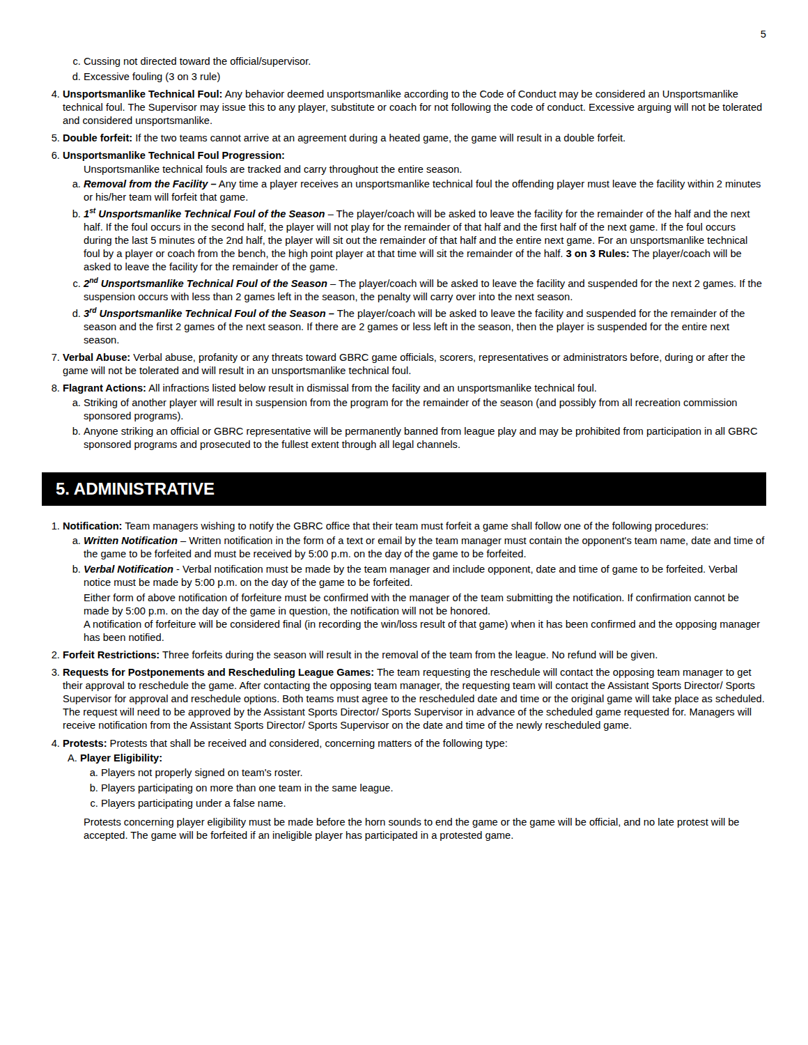5
Cussing not directed toward the official/supervisor.
Excessive fouling (3 on 3 rule)
Unsportsmanlike Technical Foul: Any behavior deemed unsportsmanlike according to the Code of Conduct may be considered an Unsportsmanlike technical foul. The Supervisor may issue this to any player, substitute or coach for not following the code of conduct. Excessive arguing will not be tolerated and considered unsportsmanlike.
Double forfeit: If the two teams cannot arrive at an agreement during a heated game, the game will result in a double forfeit.
Unsportsmanlike Technical Foul Progression:
Unsportsmanlike technical fouls are tracked and carry throughout the entire season.
Removal from the Facility – Any time a player receives an unsportsmanlike technical foul the offending player must leave the facility within 2 minutes or his/her team will forfeit that game.
1st Unsportsmanlike Technical Foul of the Season – The player/coach will be asked to leave the facility for the remainder of the half and the next half. If the foul occurs in the second half, the player will not play for the remainder of that half and the first half of the next game. If the foul occurs during the last 5 minutes of the 2nd half, the player will sit out the remainder of that half and the entire next game. For an unsportsmanlike technical foul by a player or coach from the bench, the high point player at that time will sit the remainder of the half. 3 on 3 Rules: The player/coach will be asked to leave the facility for the remainder of the game.
2nd Unsportsmanlike Technical Foul of the Season – The player/coach will be asked to leave the facility and suspended for the next 2 games. If the suspension occurs with less than 2 games left in the season, the penalty will carry over into the next season.
3rd Unsportsmanlike Technical Foul of the Season – The player/coach will be asked to leave the facility and suspended for the remainder of the season and the first 2 games of the next season. If there are 2 games or less left in the season, then the player is suspended for the entire next season.
Verbal Abuse: Verbal abuse, profanity or any threats toward GBRC game officials, scorers, representatives or administrators before, during or after the game will not be tolerated and will result in an unsportsmanlike technical foul.
Flagrant Actions: All infractions listed below result in dismissal from the facility and an unsportsmanlike technical foul.
Striking of another player will result in suspension from the program for the remainder of the season (and possibly from all recreation commission sponsored programs).
Anyone striking an official or GBRC representative will be permanently banned from league play and may be prohibited from participation in all GBRC sponsored programs and prosecuted to the fullest extent through all legal channels.
5. ADMINISTRATIVE
Notification: Team managers wishing to notify the GBRC office that their team must forfeit a game shall follow one of the following procedures:
Written Notification – Written notification in the form of a text or email by the team manager must contain the opponent's team name, date and time of the game to be forfeited and must be received by 5:00 p.m. on the day of the game to be forfeited.
Verbal Notification - Verbal notification must be made by the team manager and include opponent, date and time of game to be forfeited. Verbal notice must be made by 5:00 p.m. on the day of the game to be forfeited.
Either form of above notification of forfeiture must be confirmed with the manager of the team submitting the notification. If confirmation cannot be made by 5:00 p.m. on the day of the game in question, the notification will not be honored.
A notification of forfeiture will be considered final (in recording the win/loss result of that game) when it has been confirmed and the opposing manager has been notified.
Forfeit Restrictions: Three forfeits during the season will result in the removal of the team from the league. No refund will be given.
Requests for Postponements and Rescheduling League Games: The team requesting the reschedule will contact the opposing team manager to get their approval to reschedule the game. After contacting the opposing team manager, the requesting team will contact the Assistant Sports Director/ Sports Supervisor for approval and reschedule options. Both teams must agree to the rescheduled date and time or the original game will take place as scheduled. The request will need to be approved by the Assistant Sports Director/ Sports Supervisor in advance of the scheduled game requested for. Managers will receive notification from the Assistant Sports Director/ Sports Supervisor on the date and time of the newly rescheduled game.
Protests: Protests that shall be received and considered, concerning matters of the following type:
Player Eligibility:
Players not properly signed on team's roster.
Players participating on more than one team in the same league.
Players participating under a false name.
Protests concerning player eligibility must be made before the horn sounds to end the game or the game will be official, and no late protest will be accepted. The game will be forfeited if an ineligible player has participated in a protested game.